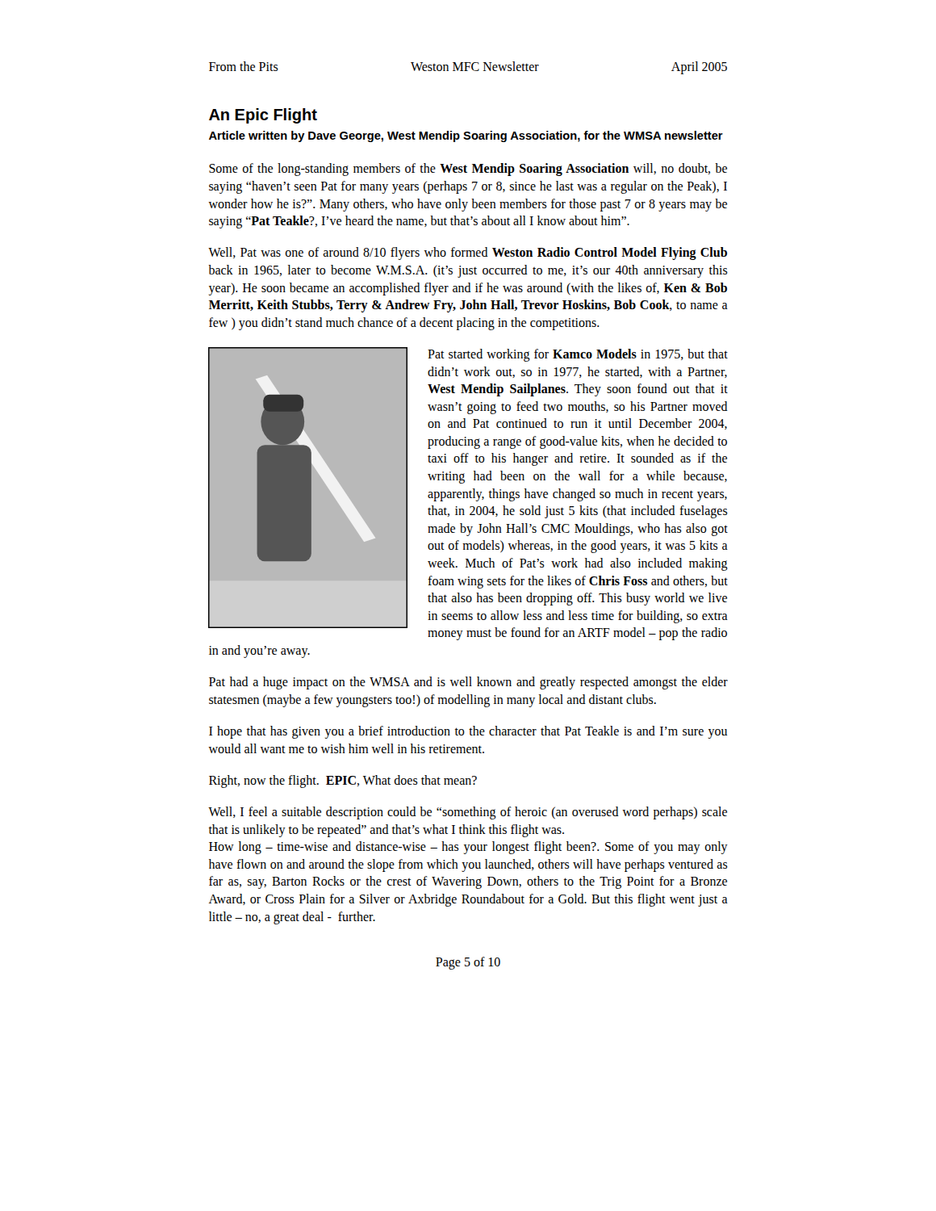From the Pits
Weston MFC Newsletter
April 2005
An Epic Flight
Article written by Dave George, West Mendip Soaring Association, for the WMSA newsletter
Some of the long-standing members of the West Mendip Soaring Association will, no doubt, be saying “haven’t seen Pat for many years (perhaps 7 or 8, since he last was a regular on the Peak), I wonder how he is?”. Many others, who have only been members for those past 7 or 8 years may be saying “Pat Teakle?, I’ve heard the name, but that’s about all I know about him”.
Well, Pat was one of around 8/10 flyers who formed Weston Radio Control Model Flying Club back in 1965, later to become W.M.S.A. (it’s just occurred to me, it’s our 40th anniversary this year). He soon became an accomplished flyer and if he was around (with the likes of, Ken & Bob Merritt, Keith Stubbs, Terry & Andrew Fry, John Hall, Trevor Hoskins, Bob Cook, to name a few ) you didn’t stand much chance of a decent placing in the competitions.
Pat started working for Kamco Models in 1975, but that didn’t work out, so in 1977, he started, with a Partner, West Mendip Sailplanes. They soon found out that it wasn’t going to feed two mouths, so his Partner moved on and Pat continued to run it until December 2004, producing a range of good-value kits, when he decided to taxi off to his hanger and retire. It sounded as if the writing had been on the wall for a while because, apparently, things have changed so much in recent years, that, in 2004, he sold just 5 kits (that included fuselages made by John Hall’s CMC Mouldings, who has also got out of models) whereas, in the good years, it was 5 kits a week. Much of Pat’s work had also included making foam wing sets for the likes of Chris Foss and others, but that also has been dropping off. This busy world we live in seems to allow less and less time for building, so extra money must be found for an ARTF model – pop the radio in and you’re away.
Pat had a huge impact on the WMSA and is well known and greatly respected amongst the elder statesmen (maybe a few youngsters too!) of modelling in many local and distant clubs.
I hope that has given you a brief introduction to the character that Pat Teakle is and I’m sure you would all want me to wish him well in his retirement.
Right, now the flight. EPIC, What does that mean?
Well, I feel a suitable description could be “something of heroic (an overused word perhaps) scale that is unlikely to be repeated” and that’s what I think this flight was.
How long – time-wise and distance-wise – has your longest flight been?. Some of you may only have flown on and around the slope from which you launched, others will have perhaps ventured as far as, say, Barton Rocks or the crest of Wavering Down, others to the Trig Point for a Bronze Award, or Cross Plain for a Silver or Axbridge Roundabout for a Gold. But this flight went just a little – no, a great deal - further.
Page 5 of 10